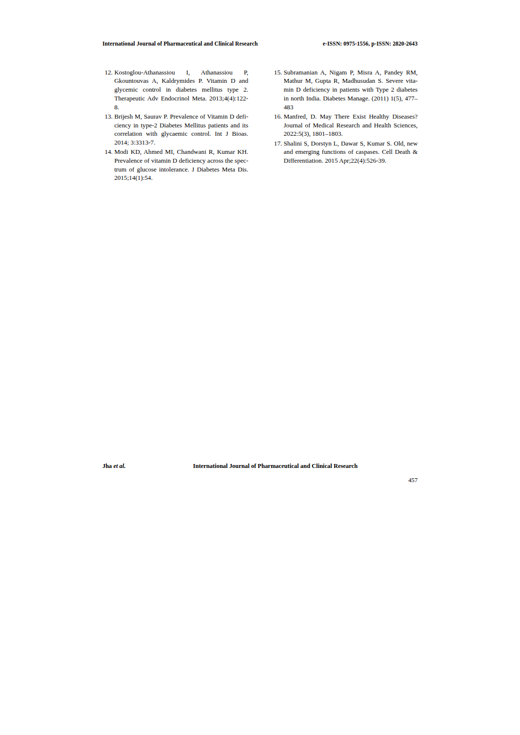International Journal of Pharmaceutical and Clinical Research e-ISSN: 0975-1556, p-ISSN: 2820-2643
12 Kostoglou-Athanassiou I, Athanassiou P, Gkountouvas A, Kaldrymides P. Vitamin D and glycemic control in diabetes mellitus type 2. Therapeutic Adv Endocrinol Meta. 2013;4(4):122-8.
13 Brijesh M, Saurav P. Prevalence of Vitamin D deficiency in type-2 Diabetes Mellitus patients and its correlation with glycaemic control. Int J Bioas. 2014; 3:3313-7.
14 Modi KD, Ahmed MI, Chandwani R, Kumar KH. Prevalence of vitamin D deficiency across the spectrum of glucose intolerance. J Diabetes Meta Dis. 2015;14(1):54.
15 Subramanian A, Nigam P, Misra A, Pandey RM, Mathur M, Gupta R, Madhusudan S. Severe vitamin D deficiency in patients with Type 2 diabetes in north India. Diabetes Manage. (2011) 1(5), 477–483
16 Manfred, D. May There Exist Healthy Diseases? Journal of Medical Research and Health Sciences, 2022:5(3), 1801–1803.
17 Shalini S, Dorstyn L, Dawar S, Kumar S. Old, new and emerging functions of caspases. Cell Death & Differentiation. 2015 Apr;22(4):526-39.
Jha et al. International Journal of Pharmaceutical and Clinical Research
457